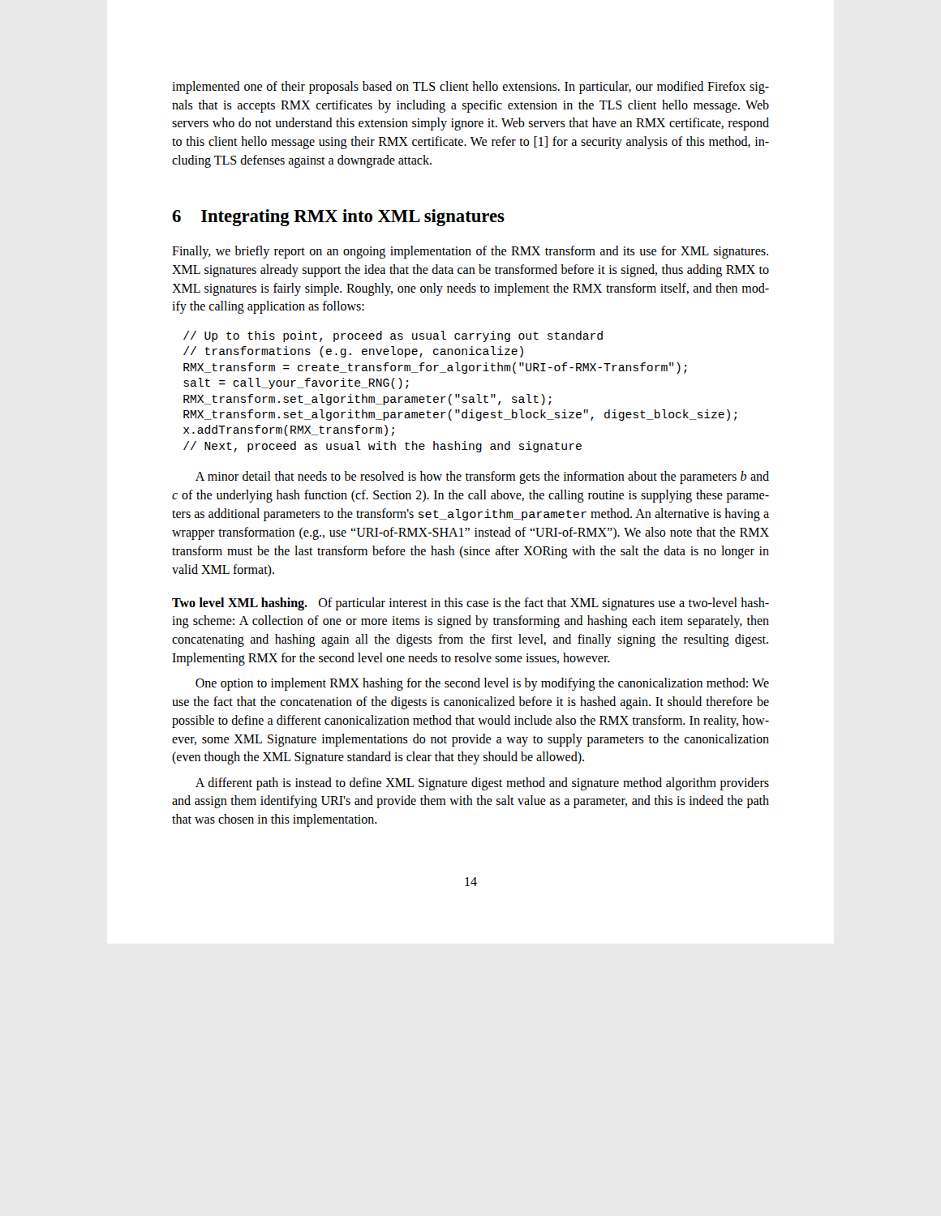implemented one of their proposals based on TLS client hello extensions. In particular, our modified Firefox signals that is accepts RMX certificates by including a specific extension in the TLS client hello message. Web servers who do not understand this extension simply ignore it. Web servers that have an RMX certificate, respond to this client hello message using their RMX certificate. We refer to [1] for a security analysis of this method, including TLS defenses against a downgrade attack.
6 Integrating RMX into XML signatures
Finally, we briefly report on an ongoing implementation of the RMX transform and its use for XML signatures. XML signatures already support the idea that the data can be transformed before it is signed, thus adding RMX to XML signatures is fairly simple. Roughly, one only needs to implement the RMX transform itself, and then modify the calling application as follows:
// Up to this point, proceed as usual carrying out standard
// transformations (e.g. envelope, canonicalize)
RMX_transform = create_transform_for_algorithm("URI-of-RMX-Transform");
salt = call_your_favorite_RNG();
RMX_transform.set_algorithm_parameter("salt", salt);
RMX_transform.set_algorithm_parameter("digest_block_size", digest_block_size);
x.addTransform(RMX_transform);
// Next, proceed as usual with the hashing and signature
A minor detail that needs to be resolved is how the transform gets the information about the parameters b and c of the underlying hash function (cf. Section 2). In the call above, the calling routine is supplying these parameters as additional parameters to the transform's set_algorithm_parameter method. An alternative is having a wrapper transformation (e.g., use “URI-of-RMX-SHA1” instead of “URI-of-RMX”). We also note that the RMX transform must be the last transform before the hash (since after XORing with the salt the data is no longer in valid XML format).
Two level XML hashing. Of particular interest in this case is the fact that XML signatures use a two-level hashing scheme: A collection of one or more items is signed by transforming and hashing each item separately, then concatenating and hashing again all the digests from the first level, and finally signing the resulting digest. Implementing RMX for the second level one needs to resolve some issues, however.
One option to implement RMX hashing for the second level is by modifying the canonicalization method: We use the fact that the concatenation of the digests is canonicalized before it is hashed again. It should therefore be possible to define a different canonicalization method that would include also the RMX transform. In reality, however, some XML Signature implementations do not provide a way to supply parameters to the canonicalization (even though the XML Signature standard is clear that they should be allowed).
A different path is instead to define XML Signature digest method and signature method algorithm providers and assign them identifying URI's and provide them with the salt value as a parameter, and this is indeed the path that was chosen in this implementation.
14